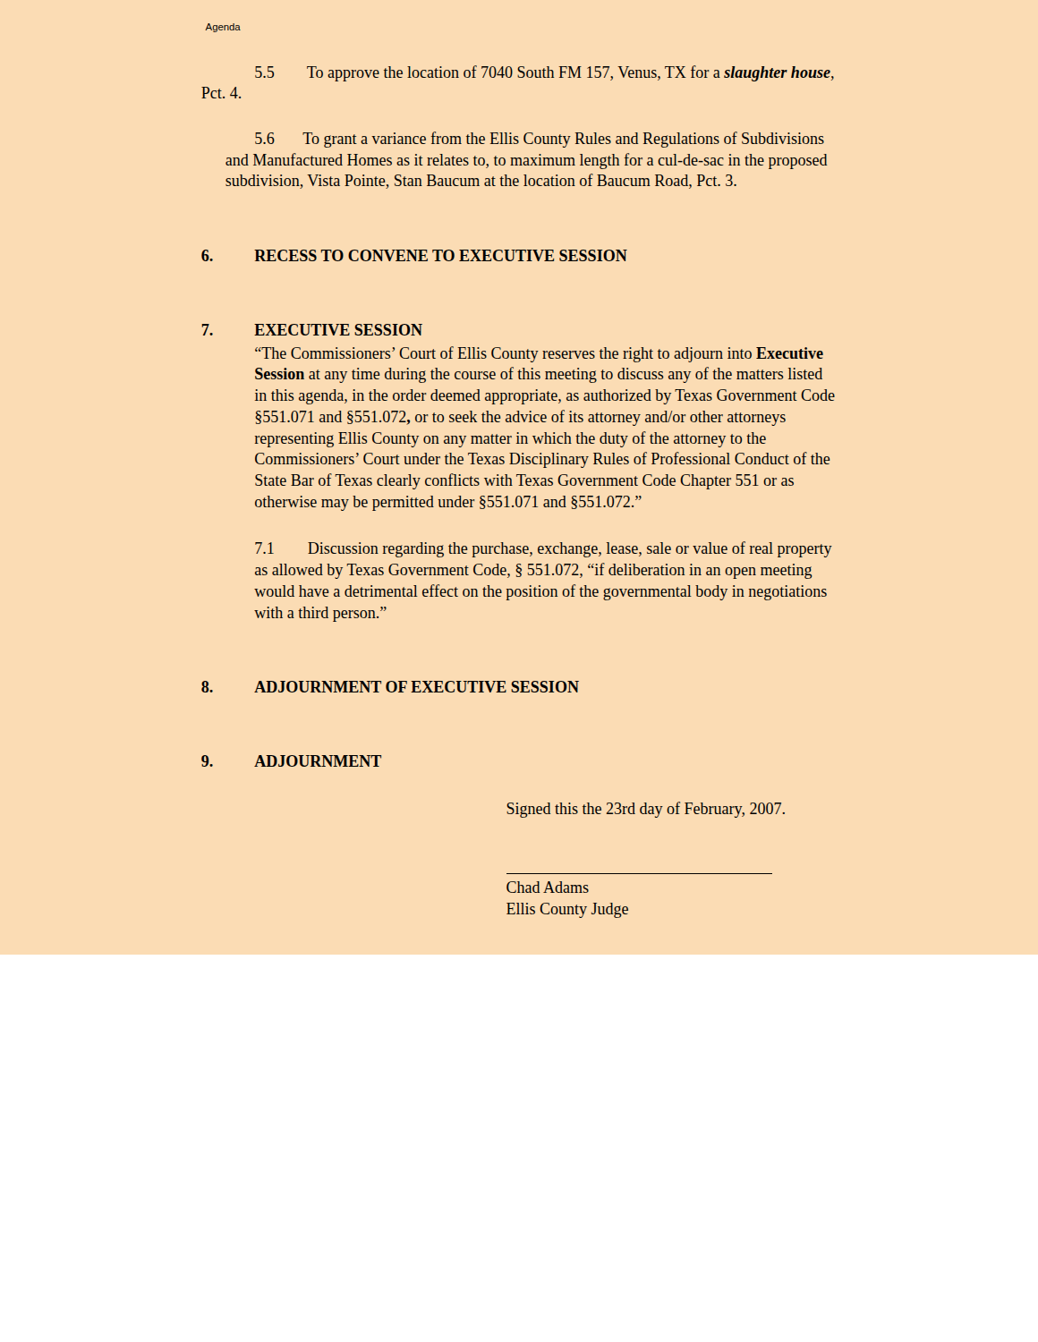Agenda
5.5 To approve the location of 7040 South FM 157, Venus, TX for a slaughter house, Pct. 4.
5.6 To grant a variance from the Ellis County Rules and Regulations of Subdivisions and Manufactured Homes as it relates to, to maximum length for a cul-de-sac in the proposed subdivision, Vista Pointe, Stan Baucum at the location of Baucum Road, Pct. 3.
6.
RECESS TO CONVENE TO EXECUTIVE SESSION
7.
EXECUTIVE SESSION
“The Commissioners’ Court of Ellis County reserves the right to adjourn into Executive Session at any time during the course of this meeting to discuss any of the matters listed in this agenda, in the order deemed appropriate, as authorized by Texas Government Code §551.071 and §551.072, or to seek the advice of its attorney and/or other attorneys representing Ellis County on any matter in which the duty of the attorney to the Commissioners’ Court under the Texas Disciplinary Rules of Professional Conduct of the State Bar of Texas clearly conflicts with Texas Government Code Chapter 551 or as otherwise may be permitted under §551.071 and §551.072.”
7.1 Discussion regarding the purchase, exchange, lease, sale or value of real property as allowed by Texas Government Code, § 551.072, “if deliberation in an open meeting would have a detrimental effect on the position of the governmental body in negotiations with a third person.”
8.
ADJOURNMENT OF EXECUTIVE SESSION
9.
ADJOURNMENT
Signed this the 23rd day of February, 2007.
Chad Adams
Ellis County Judge